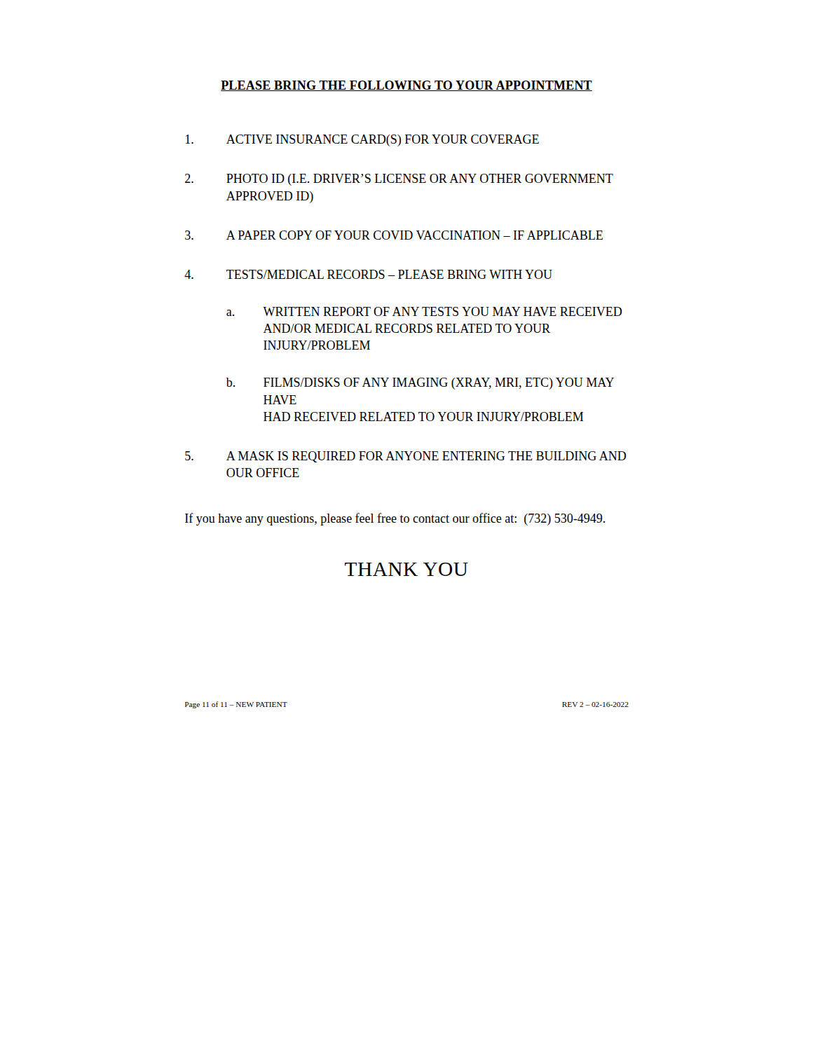PLEASE BRING THE FOLLOWING TO YOUR APPOINTMENT
1. ACTIVE INSURANCE CARD(S) FOR YOUR COVERAGE
2. PHOTO ID (I.E. DRIVER’S LICENSE OR ANY OTHER GOVERNMENT APPROVED ID)
3. A PAPER COPY OF YOUR COVID VACCINATION – IF APPLICABLE
4. TESTS/MEDICAL RECORDS – PLEASE BRING WITH YOU
a. WRITTEN REPORT OF ANY TESTS YOU MAY HAVE RECEIVED
AND/OR MEDICAL RECORDS RELATED TO YOUR INJURY/PROBLEM
b. FILMS/DISKS OF ANY IMAGING (XRAY, MRI, ETC) YOU MAY HAVE
HAD RECEIVED RELATED TO YOUR INJURY/PROBLEM
5. A MASK IS REQUIRED FOR ANYONE ENTERING THE BUILDING AND OUR OFFICE
If you have any questions, please feel free to contact our office at: (732) 530-4949.
THANK YOU
Page 11 of 11 – NEW PATIENT REV 2 – 02-16-2022